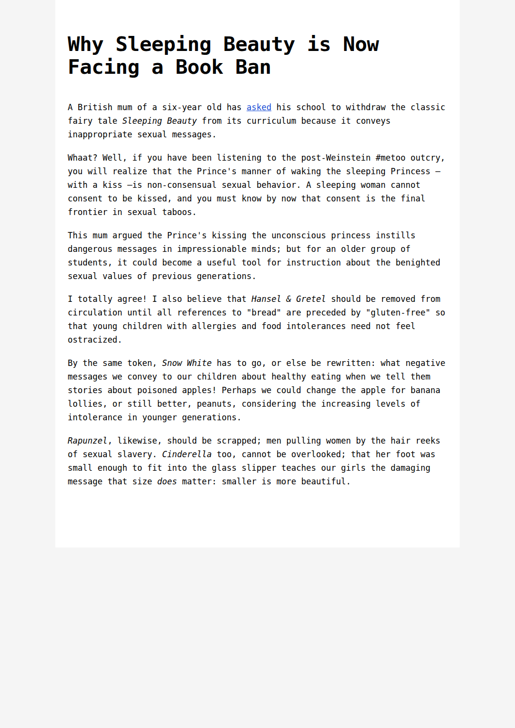Why Sleeping Beauty is Now Facing a Book Ban
A British mum of a six-year old has asked his school to withdraw the classic fairy tale Sleeping Beauty from its curriculum because it conveys inappropriate sexual messages.
Whaat? Well, if you have been listening to the post-Weinstein #metoo outcry, you will realize that the Prince's manner of waking the sleeping Princess — with a kiss —is non-consensual sexual behavior. A sleeping woman cannot consent to be kissed, and you must know by now that consent is the final frontier in sexual taboos.
This mum argued the Prince's kissing the unconscious princess instills dangerous messages in impressionable minds; but for an older group of students, it could become a useful tool for instruction about the benighted sexual values of previous generations.
I totally agree! I also believe that Hansel & Gretel should be removed from circulation until all references to "bread" are preceded by "gluten-free" so that young children with allergies and food intolerances need not feel ostracized.
By the same token, Snow White has to go, or else be rewritten: what negative messages we convey to our children about healthy eating when we tell them stories about poisoned apples! Perhaps we could change the apple for banana lollies, or still better, peanuts, considering the increasing levels of intolerance in younger generations.
Rapunzel, likewise, should be scrapped; men pulling women by the hair reeks of sexual slavery. Cinderella too, cannot be overlooked; that her foot was small enough to fit into the glass slipper teaches our girls the damaging message that size does matter: smaller is more beautiful.